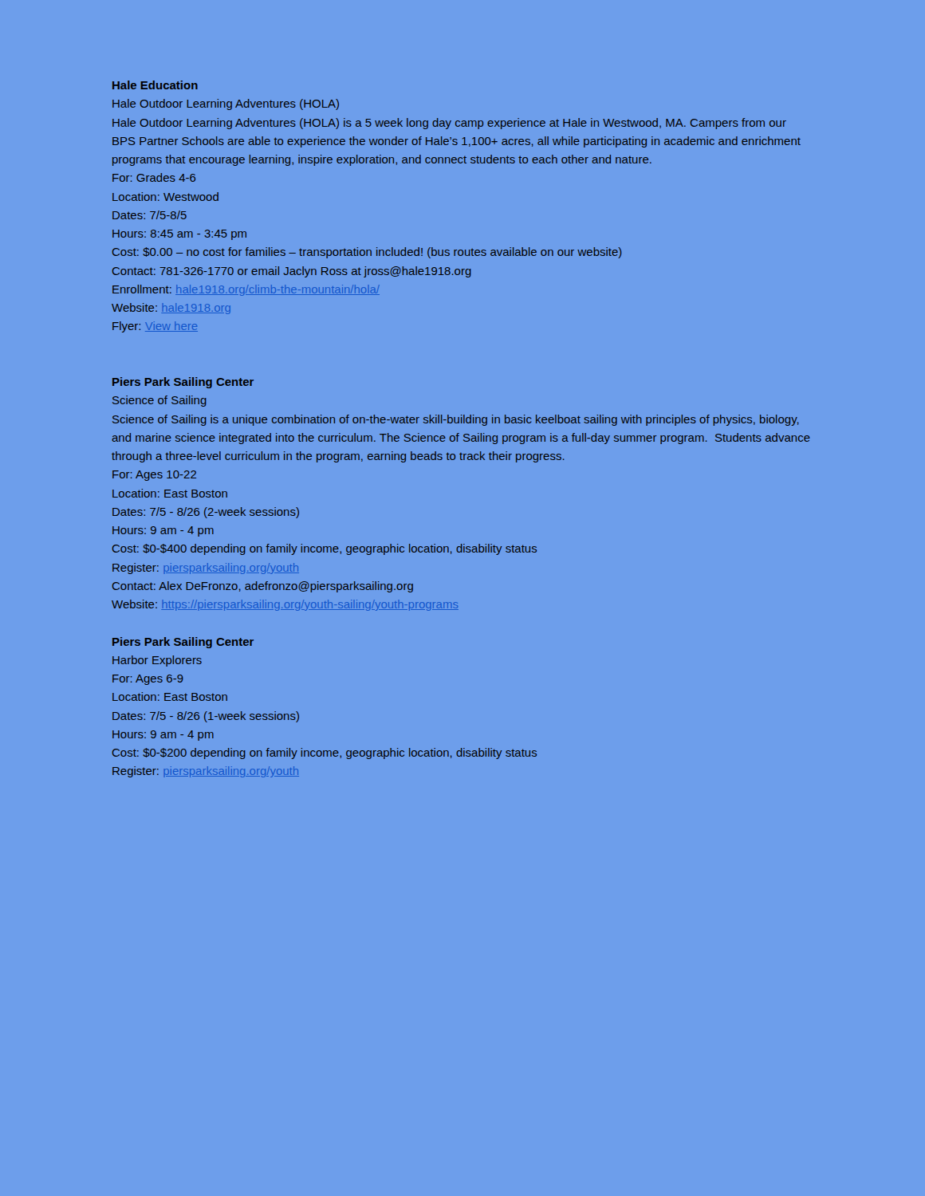Hale Education
Hale Outdoor Learning Adventures (HOLA)
Hale Outdoor Learning Adventures (HOLA) is a 5 week long day camp experience at Hale in Westwood, MA. Campers from our BPS Partner Schools are able to experience the wonder of Hale’s 1,100+ acres, all while participating in academic and enrichment programs that encourage learning, inspire exploration, and connect students to each other and nature.
For: Grades 4-6
Location: Westwood
Dates: 7/5-8/5
Hours: 8:45 am - 3:45 pm
Cost: $0.00 – no cost for families – transportation included! (bus routes available on our website)
Contact: 781-326-1770 or email Jaclyn Ross at jross@hale1918.org
Enrollment: hale1918.org/climb-the-mountain/hola/
Website: hale1918.org
Flyer: View here
Piers Park Sailing Center
Science of Sailing
Science of Sailing is a unique combination of on-the-water skill-building in basic keelboat sailing with principles of physics, biology, and marine science integrated into the curriculum. The Science of Sailing program is a full-day summer program. Students advance through a three-level curriculum in the program, earning beads to track their progress.
For: Ages 10-22
Location: East Boston
Dates: 7/5 - 8/26 (2-week sessions)
Hours: 9 am - 4 pm
Cost: $0-$400 depending on family income, geographic location, disability status
Register: piersparksailing.org/youth
Contact: Alex DeFronzo, adefronzo@piersparksailing.org
Website: https://piersparksailing.org/youth-sailing/youth-programs
Piers Park Sailing Center
Harbor Explorers
For: Ages 6-9
Location: East Boston
Dates: 7/5 - 8/26 (1-week sessions)
Hours: 9 am - 4 pm
Cost: $0-$200 depending on family income, geographic location, disability status
Register: piersparksailing.org/youth